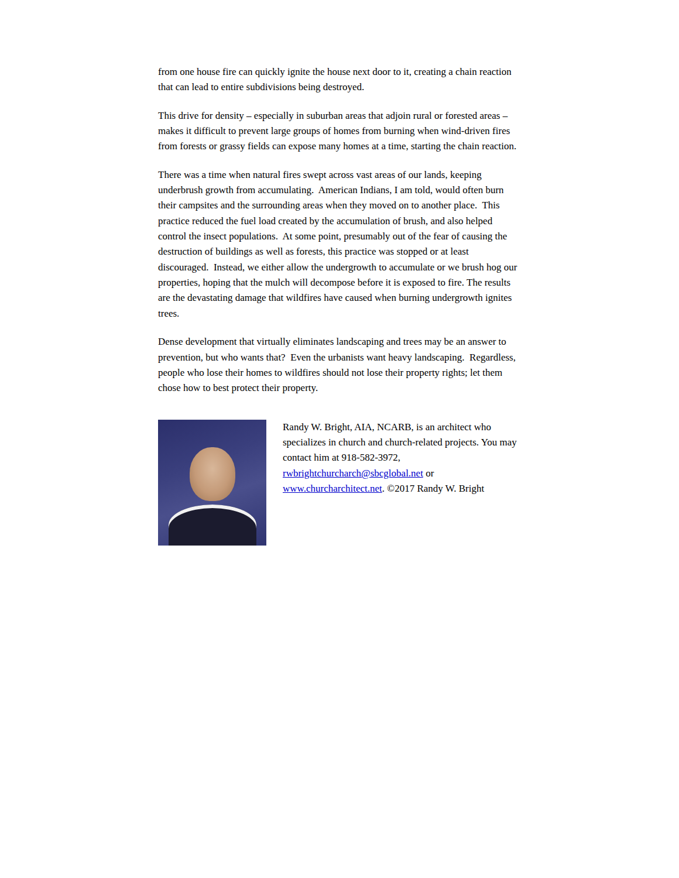from one house fire can quickly ignite the house next door to it, creating a chain reaction that can lead to entire subdivisions being destroyed.
This drive for density – especially in suburban areas that adjoin rural or forested areas – makes it difficult to prevent large groups of homes from burning when wind-driven fires from forests or grassy fields can expose many homes at a time, starting the chain reaction.
There was a time when natural fires swept across vast areas of our lands, keeping underbrush growth from accumulating. American Indians, I am told, would often burn their campsites and the surrounding areas when they moved on to another place. This practice reduced the fuel load created by the accumulation of brush, and also helped control the insect populations. At some point, presumably out of the fear of causing the destruction of buildings as well as forests, this practice was stopped or at least discouraged. Instead, we either allow the undergrowth to accumulate or we brush hog our properties, hoping that the mulch will decompose before it is exposed to fire. The results are the devastating damage that wildfires have caused when burning undergrowth ignites trees.
Dense development that virtually eliminates landscaping and trees may be an answer to prevention, but who wants that? Even the urbanists want heavy landscaping. Regardless, people who lose their homes to wildfires should not lose their property rights; let them chose how to best protect their property.
Randy W. Bright, AIA, NCARB, is an architect who specializes in church and church-related projects. You may contact him at 918-582-3972, rwbrightchurcharch@sbcglobal.net or www.churcharchitect.net. ©2017 Randy W. Bright